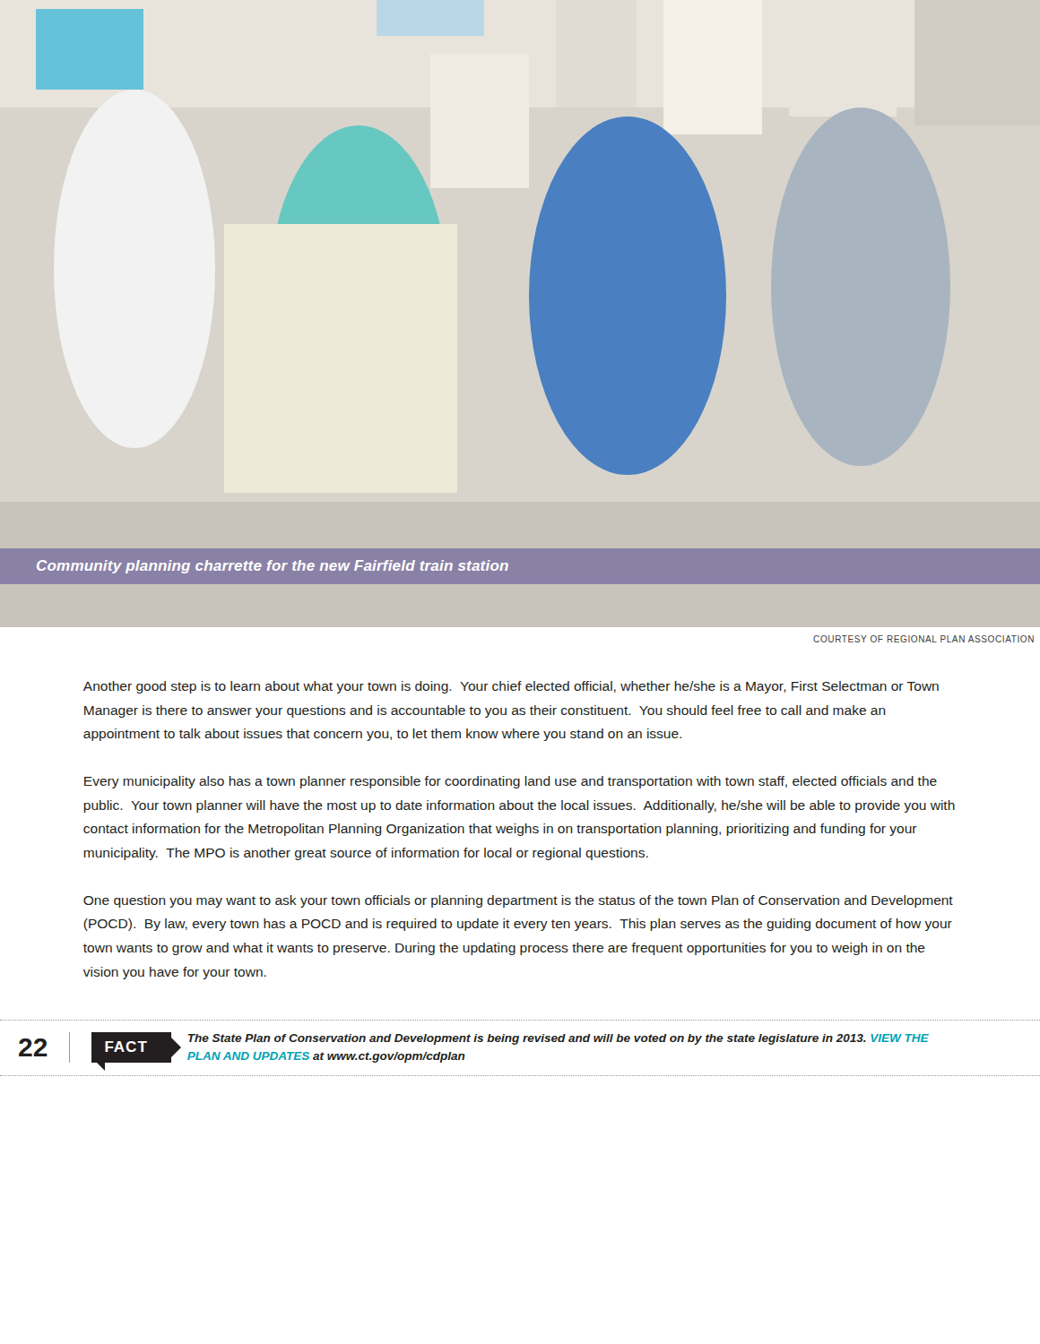Community planning charrette for the new Fairfield train station
Courtesy of Regional Plan Association
Another good step is to learn about what your town is doing. Your chief elected official, whether he/she is a Mayor, First Selectman or Town Manager is there to answer your questions and is accountable to you as their constituent. You should feel free to call and make an appointment to talk about issues that concern you, to let them know where you stand on an issue.
Every municipality also has a town planner responsible for coordinating land use and transportation with town staff, elected officials and the public. Your town planner will have the most up to date information about the local issues. Additionally, he/she will be able to provide you with contact information for the Metropolitan Planning Organization that weighs in on transportation planning, prioritizing and funding for your municipality. The MPO is another great source of information for local or regional questions.
One question you may want to ask your town officials or planning department is the status of the town Plan of Conservation and Development (POCD). By law, every town has a POCD and is required to update it every ten years. This plan serves as the guiding document of how your town wants to grow and what it wants to preserve. During the updating process there are frequent opportunities for you to weigh in on the vision you have for your town.
22
FACT
The State Plan of Conservation and Development is being revised and will be voted on by the state legislature in 2013. VIEW THE PLAN AND UPDATES at www.ct.gov/opm/cdplan